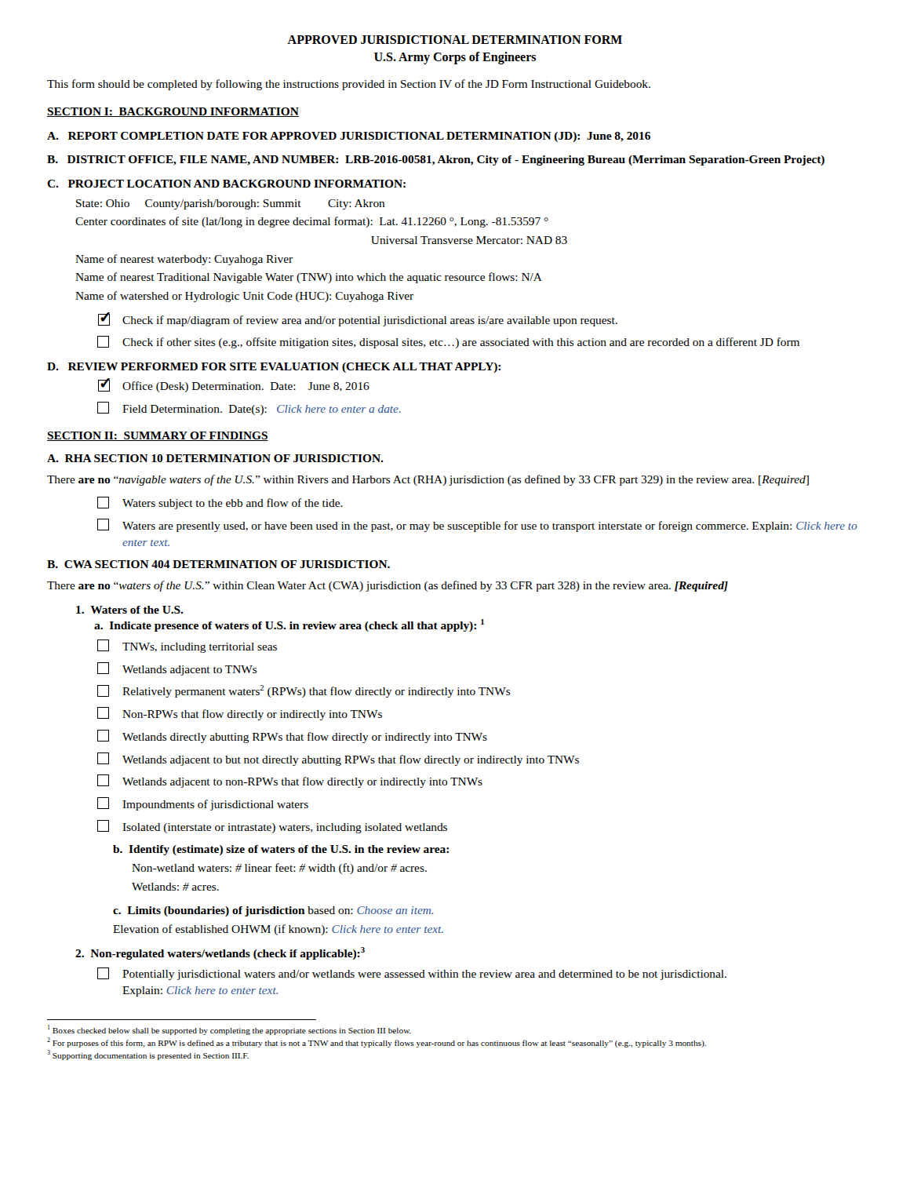APPROVED JURISDICTIONAL DETERMINATION FORM
U.S. Army Corps of Engineers
This form should be completed by following the instructions provided in Section IV of the JD Form Instructional Guidebook.
SECTION I: BACKGROUND INFORMATION
A. REPORT COMPLETION DATE FOR APPROVED JURISDICTIONAL DETERMINATION (JD): June 8, 2016
B. DISTRICT OFFICE, FILE NAME, AND NUMBER: LRB-2016-00581, Akron, City of - Engineering Bureau (Merriman Separation-Green Project)
C. PROJECT LOCATION AND BACKGROUND INFORMATION:
State: Ohio County/parish/borough: Summit City: Akron
Center coordinates of site (lat/long in degree decimal format): Lat. 41.12260 °, Long. -81.53597 °
Universal Transverse Mercator: NAD 83
Name of nearest waterbody: Cuyahoga River
Name of nearest Traditional Navigable Water (TNW) into which the aquatic resource flows: N/A
Name of watershed or Hydrologic Unit Code (HUC): Cuyahoga River
✓
Check if map/diagram of review area and/or potential jurisdictional areas is/are available upon request.
Check if other sites (e.g., offsite mitigation sites, disposal sites, etc…) are associated with this action and are recorded on a different JD form
D. REVIEW PERFORMED FOR SITE EVALUATION (CHECK ALL THAT APPLY):
✓
Office (Desk) Determination. Date: June 8, 2016
Field Determination. Date(s): Click here to enter a date.
SECTION II: SUMMARY OF FINDINGS
A. RHA SECTION 10 DETERMINATION OF JURISDICTION.
There are no “navigable waters of the U.S.” within Rivers and Harbors Act (RHA) jurisdiction (as defined by 33 CFR part 329) in the review area. [Required]
Waters subject to the ebb and flow of the tide.
Waters are presently used, or have been used in the past, or may be susceptible for use to transport interstate or foreign commerce. Explain: Click here to enter text.
B. CWA SECTION 404 DETERMINATION OF JURISDICTION.
There are no “waters of the U.S.” within Clean Water Act (CWA) jurisdiction (as defined by 33 CFR part 328) in the review area. [Required]
1. Waters of the U.S.
a. Indicate presence of waters of U.S. in review area (check all that apply): 1
TNWs, including territorial seas
Wetlands adjacent to TNWs
Relatively permanent waters2 (RPWs) that flow directly or indirectly into TNWs
Non-RPWs that flow directly or indirectly into TNWs
Wetlands directly abutting RPWs that flow directly or indirectly into TNWs
Wetlands adjacent to but not directly abutting RPWs that flow directly or indirectly into TNWs
Wetlands adjacent to non-RPWs that flow directly or indirectly into TNWs
Impoundments of jurisdictional waters
Isolated (interstate or intrastate) waters, including isolated wetlands
b. Identify (estimate) size of waters of the U.S. in the review area:
Non-wetland waters: # linear feet: # width (ft) and/or # acres.
Wetlands: # acres.
c. Limits (boundaries) of jurisdiction based on: Choose an item.
Elevation of established OHWM (if known): Click here to enter text.
2. Non-regulated waters/wetlands (check if applicable):3
Potentially jurisdictional waters and/or wetlands were assessed within the review area and determined to be not jurisdictional.
Explain: Click here to enter text.
1 Boxes checked below shall be supported by completing the appropriate sections in Section III below.
2 For purposes of this form, an RPW is defined as a tributary that is not a TNW and that typically flows year-round or has continuous flow at least “seasonally” (e.g., typically 3 months).
3 Supporting documentation is presented in Section III.F.